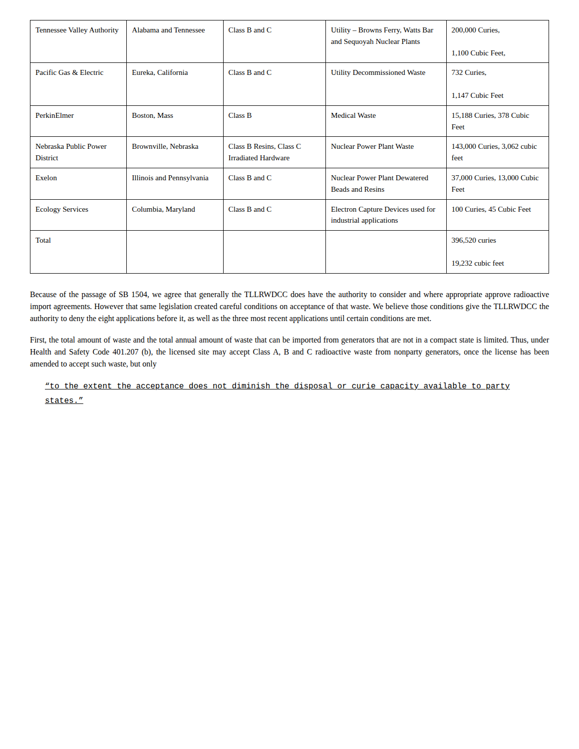| Tennessee Valley Authority | Alabama and Tennessee | Class B and C | Utility – Browns Ferry, Watts Bar and Sequoyah Nuclear Plants | 200,000 Curies, 1,100 Cubic Feet, |
| Pacific Gas & Electric | Eureka, California | Class B and C | Utility Decommissioned Waste | 732 Curies, 1,147 Cubic Feet |
| PerkinElmer | Boston, Mass | Class B | Medical Waste | 15,188 Curies, 378 Cubic Feet |
| Nebraska Public Power District | Brownville, Nebraska | Class B Resins, Class C Irradiated Hardware | Nuclear Power Plant Waste | 143,000 Curies, 3,062 cubic feet |
| Exelon | Illinois and Pennsylvania | Class B and C | Nuclear Power Plant Dewatered Beads and Resins | 37,000 Curies, 13,000 Cubic Feet |
| Ecology Services | Columbia, Maryland | Class B and C | Electron Capture Devices used for industrial applications | 100 Curies, 45 Cubic Feet |
| Total | | | | 396,520 curies 19,232 cubic feet |
Because of the passage of SB 1504, we agree that generally the TLLRWDCC does have the authority to consider and where appropriate approve radioactive import agreements. However that same legislation created careful conditions on acceptance of that waste. We believe those conditions give the TLLRWDCC the authority to deny the eight applications before it, as well as the three most recent applications until certain conditions are met.
First, the total amount of waste and the total annual amount of waste that can be imported from generators that are not in a compact state is limited. Thus, under Health and Safety Code 401.207 (b), the licensed site may accept Class A, B and C radioactive waste from nonparty generators, once the license has been amended to accept such waste, but only
“to the extent the acceptance does not diminish the disposal or curie capacity available to party states.”